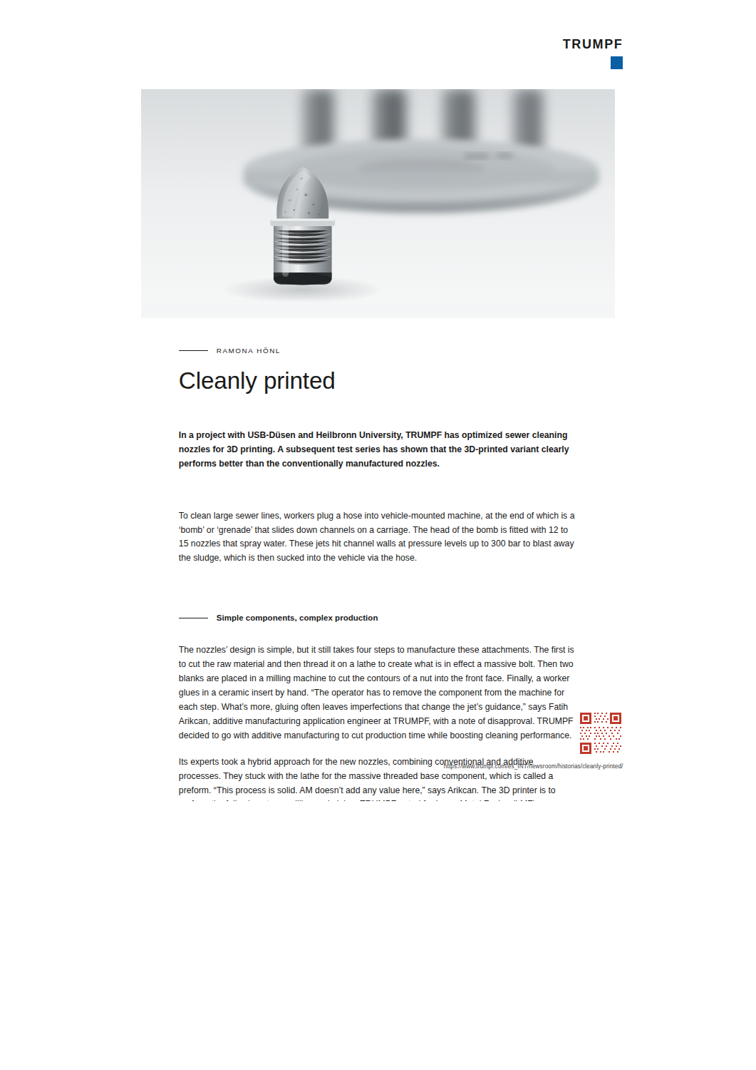TRUMPF
Ramona Hönl
Cleanly printed
In a project with USB-Düsen and Heilbronn University, TRUMPF has optimized sewer cleaning nozzles for 3D printing. A subsequent test series has shown that the 3D-printed variant clearly performs better than the conventionally manufactured nozzles.
To clean large sewer lines, workers plug a hose into vehicle-mounted machine, at the end of which is a ‘bomb’ or ‘grenade’ that slides down channels on a carriage. The head of the bomb is fitted with 12 to 15 nozzles that spray water. These jets hit channel walls at pressure levels up to 300 bar to blast away the sludge, which is then sucked into the vehicle via the hose.
Simple components, complex production
The nozzles’ design is simple, but it still takes four steps to manufacture these attachments. The first is to cut the raw material and then thread it on a lathe to create what is in effect a massive bolt. Then two blanks are placed in a milling machine to cut the contours of a nut into the front face. Finally, a worker glues in a ceramic insert by hand. “The operator has to remove the component from the machine for each step. What’s more, gluing often leaves imperfections that change the jet’s guidance,” says Fatih Arikcan, additive manufacturing application engineer at TRUMPF, with a note of disapproval. TRUMPF decided to go with additive manufacturing to cut production time while boosting cleaning performance.
Its experts took a hybrid approach for the new nozzles, combining conventional and additive processes. They stuck with the lathe for the massive threaded base component, which is called a preform. “This process is solid. AM doesn’t add any value here,” says Arikcan. The 3D printer is to perform the following steps, milling and gluing. TRUMPF opted for Laser Metal Fusion (LMF), a manufacturing process where a laser builds up the component layer by layer in the powder bed. “This process is perfect for complex geometries. We need these to put these functions – that is, maximum cleaning performance with minimum water consumption – into practice,” explains Arikcan.
Series production possible for the first time
https://www.trumpf.com/es_INT/newsroom/historias/cleanly-printed/